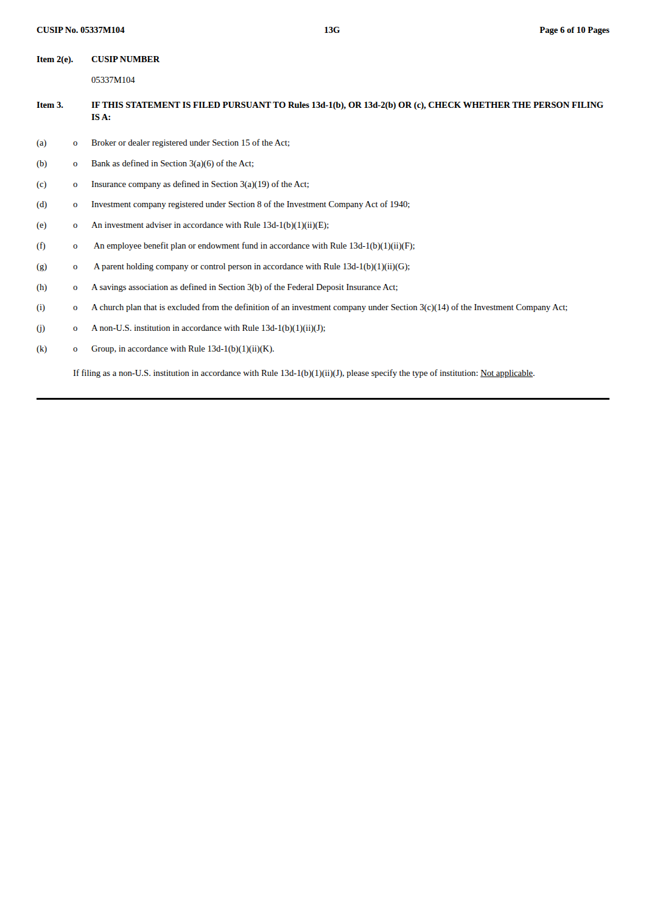CUSIP No. 05337M104 13G Page 6 of 10 Pages
| Item 2(e). | CUSIP NUMBER 05337M104 |
| Item 3. | IF THIS STATEMENT IS FILED PURSUANT TO Rules 13d-1(b), OR 13d-2(b) OR (c), CHECK WHETHER THE PERSON FILING IS A: |
| (a) | o | Broker or dealer registered under Section 15 of the Act; |
| (b) | o | Bank as defined in Section 3(a)(6) of the Act; |
| (c) | o | Insurance company as defined in Section 3(a)(19) of the Act; |
| (d) | o | Investment company registered under Section 8 of the Investment Company Act of 1940; |
| (e) | o | An investment adviser in accordance with Rule 13d-1(b)(1)(ii)(E); |
| (f) | o | An employee benefit plan or endowment fund in accordance with Rule 13d-1(b)(1)(ii)(F); |
| (g) | o | A parent holding company or control person in accordance with Rule 13d-1(b)(1)(ii)(G); |
| (h) | o | A savings association as defined in Section 3(b) of the Federal Deposit Insurance Act; |
| (i) | o | A church plan that is excluded from the definition of an investment company under Section 3(c)(14) of the Investment Company Act; |
| (j) | o | A non-U.S. institution in accordance with Rule 13d-1(b)(1)(ii)(J); |
| (k) | o | Group, in accordance with Rule 13d-1(b)(1)(ii)(K). |
If filing as a non-U.S. institution in accordance with Rule 13d-1(b)(1)(ii)(J), please specify the type of institution: Not applicable.